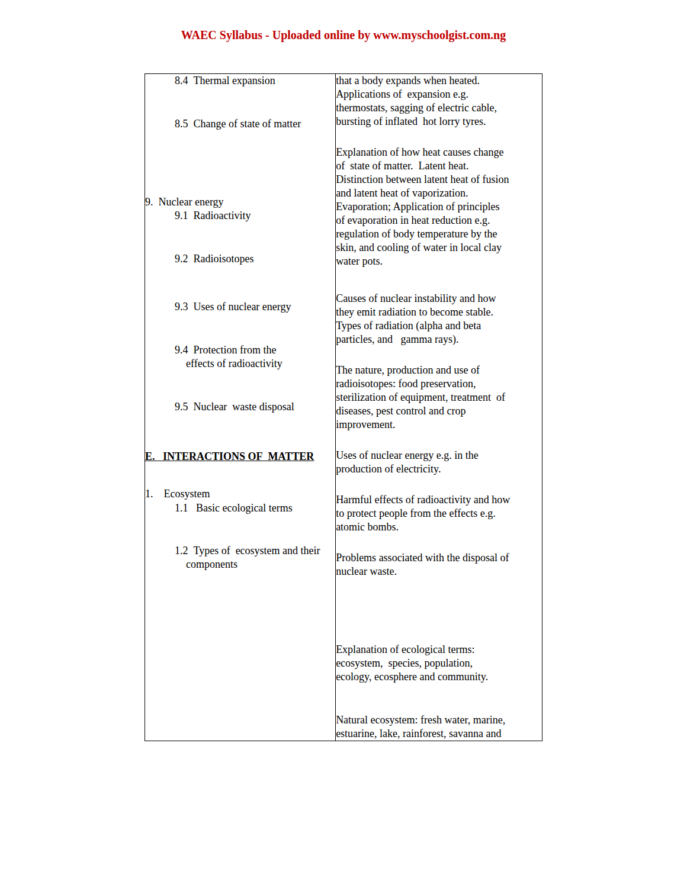WAEC Syllabus - Uploaded online by www.myschoolgist.com.ng
| 8.4 Thermal expansion 8.5 Change of state of matter 9. Nuclear energy 9.1 Radioactivity 9.2 Radioisotopes 9.3 Uses of nuclear energy 9.4 Protection from the effects of radioactivity 9.5 Nuclear waste disposal E. INTERACTIONS OF MATTER 1. Ecosystem 1.1 Basic ecological terms 1.2 Types of ecosystem and their components | that a body expands when heated. Applications of expansion e.g. thermostats, sagging of electric cable, bursting of inflated hot lorry tyres. Explanation of how heat causes change of state of matter. Latent heat. Distinction between latent heat of fusion and latent heat of vaporization. Evaporation; Application of principles of evaporation in heat reduction e.g. regulation of body temperature by the skin, and cooling of water in local clay water pots. Causes of nuclear instability and how they emit radiation to become stable. Types of radiation (alpha and beta particles, and gamma rays). The nature, production and use of radioisotopes: food preservation, sterilization of equipment, treatment of diseases, pest control and crop improvement. Uses of nuclear energy e.g. in the production of electricity. Harmful effects of radioactivity and how to protect people from the effects e.g. atomic bombs. Problems associated with the disposal of nuclear waste. Explanation of ecological terms: ecosystem, species, population, ecology, ecosphere and community. Natural ecosystem: fresh water, marine, estuarine, lake, rainforest, savanna and |